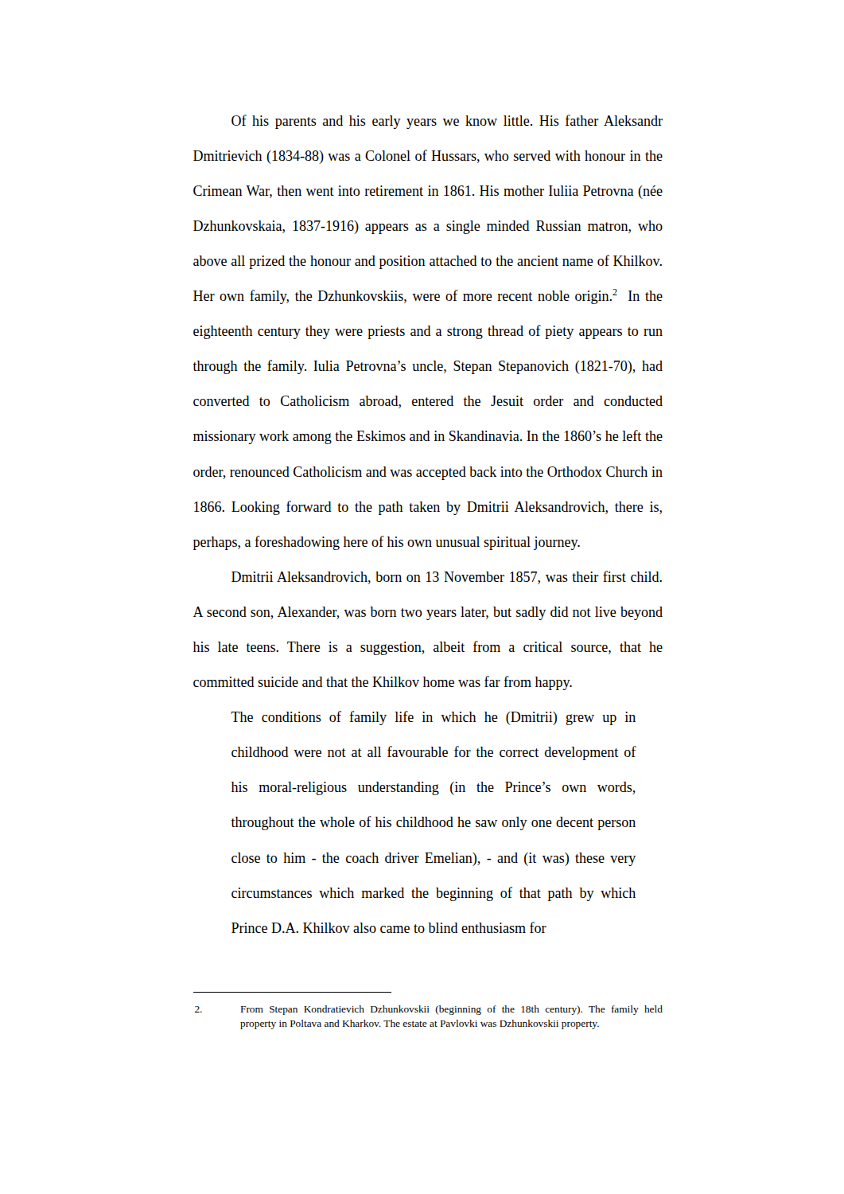Of his parents and his early years we know little. His father Aleksandr Dmitrievich (1834-88) was a Colonel of Hussars, who served with honour in the Crimean War, then went into retirement in 1861. His mother Iuliia Petrovna (née Dzhunkovskaia, 1837-1916) appears as a single minded Russian matron, who above all prized the honour and position attached to the ancient name of Khilkov. Her own family, the Dzhunkovskiis, were of more recent noble origin.2 In the eighteenth century they were priests and a strong thread of piety appears to run through the family. Iulia Petrovna’s uncle, Stepan Stepanovich (1821-70), had converted to Catholicism abroad, entered the Jesuit order and conducted missionary work among the Eskimos and in Skandinavia. In the 1860’s he left the order, renounced Catholicism and was accepted back into the Orthodox Church in 1866. Looking forward to the path taken by Dmitrii Aleksandrovich, there is, perhaps, a foreshadowing here of his own unusual spiritual journey.
Dmitrii Aleksandrovich, born on 13 November 1857, was their first child. A second son, Alexander, was born two years later, but sadly did not live beyond his late teens. There is a suggestion, albeit from a critical source, that he committed suicide and that the Khilkov home was far from happy.
The conditions of family life in which he (Dmitrii) grew up in childhood were not at all favourable for the correct development of his moral-religious understanding (in the Prince’s own words, throughout the whole of his childhood he saw only one decent person close to him - the coach driver Emelian), - and (it was) these very circumstances which marked the beginning of that path by which Prince D.A. Khilkov also came to blind enthusiasm for
2.
From Stepan Kondratievich Dzhunkovskii (beginning of the 18th century). The family held property in Poltava and Kharkov. The estate at Pavlovki was Dzhunkovskii property.